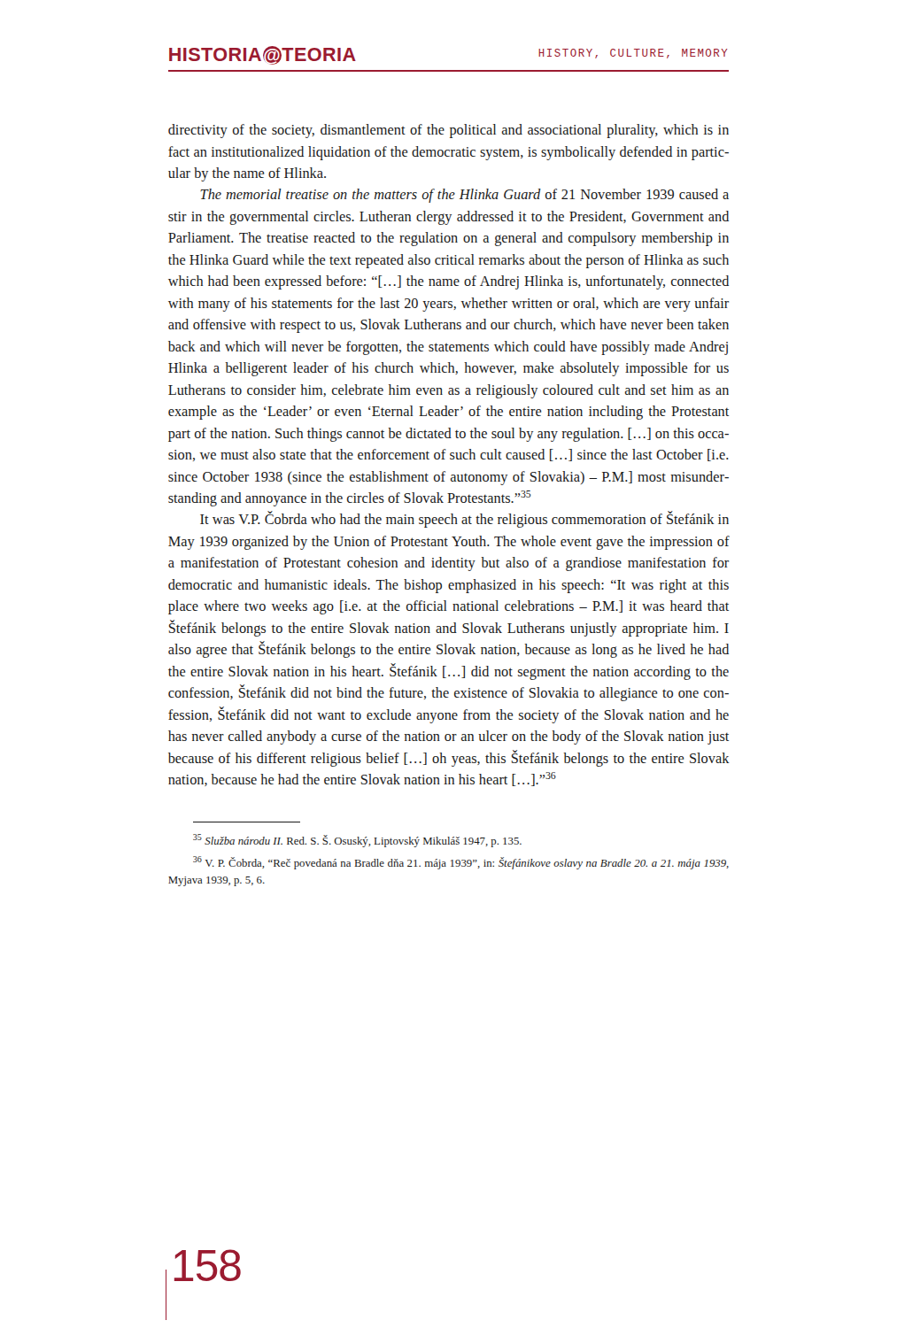HISTORIA@TEORIA
History, Culture, Memory
directivity of the society, dismantlement of the political and associational plurality, which is in fact an institutionalized liquidation of the democratic system, is symbolically defended in particular by the name of Hlinka.
The memorial treatise on the matters of the Hlinka Guard of 21 November 1939 caused a stir in the governmental circles. Lutheran clergy addressed it to the President, Government and Parliament. The treatise reacted to the regulation on a general and compulsory membership in the Hlinka Guard while the text repeated also critical remarks about the person of Hlinka as such which had been expressed before: “[…] the name of Andrej Hlinka is, unfortunately, connected with many of his statements for the last 20 years, whether written or oral, which are very unfair and offensive with respect to us, Slovak Lutherans and our church, which have never been taken back and which will never be forgotten, the statements which could have possibly made Andrej Hlinka a belligerent leader of his church which, however, make absolutely impossible for us Lutherans to consider him, celebrate him even as a religiously coloured cult and set him as an example as the ‘Leader’ or even ‘Eternal Leader’ of the entire nation including the Protestant part of the nation. Such things cannot be dictated to the soul by any regulation. […] on this occasion, we must also state that the enforcement of such cult caused […] since the last October [i.e. since October 1938 (since the establishment of autonomy of Slovakia) – P.M.] most misunderstanding and annoyance in the circles of Slovak Protestants.”35
It was V.P. Čobrda who had the main speech at the religious commemoration of Štefánik in May 1939 organized by the Union of Protestant Youth. The whole event gave the impression of a manifestation of Protestant cohesion and identity but also of a grandiose manifestation for democratic and humanistic ideals. The bishop emphasized in his speech: “It was right at this place where two weeks ago [i.e. at the official national celebrations – P.M.] it was heard that Štefánik belongs to the entire Slovak nation and Slovak Lutherans unjustly appropriate him. I also agree that Štefánik belongs to the entire Slovak nation, because as long as he lived he had the entire Slovak nation in his heart. Štefánik […] did not segment the nation according to the confession, Štefánik did not bind the future, the existence of Slovakia to allegiance to one confession, Štefánik did not want to exclude anyone from the society of the Slovak nation and he has never called anybody a curse of the nation or an ulcer on the body of the Slovak nation just because of his different religious belief […] oh yeas, this Štefánik belongs to the entire Slovak nation, because he had the entire Slovak nation in his heart […].”36
35 Služba národu II. Red. S. Š. Osuský, Liptovský Mikuláš 1947, p. 135.
36 V. P. Čobrda, “Reč povedaná na Bradle dňa 21. mája 1939”, in: Štefánikove oslavy na Bradle 20. a 21. mája 1939, Myjava 1939, p. 5, 6.
158